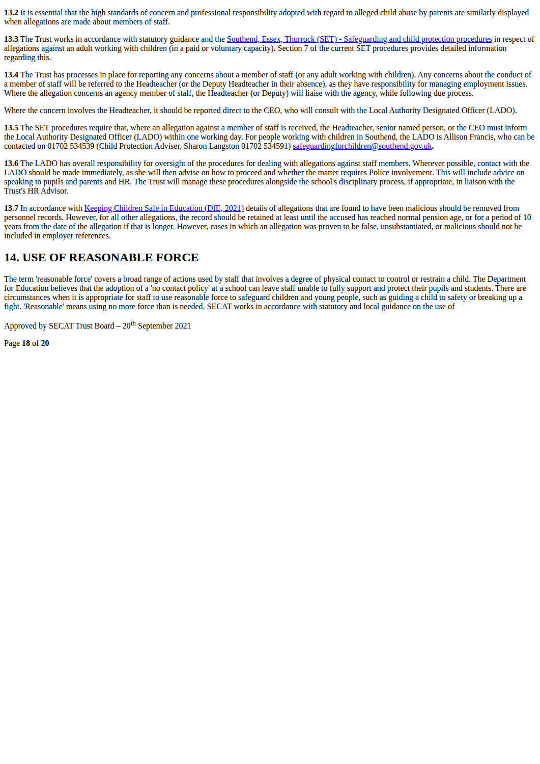13.2 It is essential that the high standards of concern and professional responsibility adopted with regard to alleged child abuse by parents are similarly displayed when allegations are made about members of staff.
13.3 The Trust works in accordance with statutory guidance and the Southend, Essex, Thurrock (SET) - Safeguarding and child protection procedures in respect of allegations against an adult working with children (in a paid or voluntary capacity). Section 7 of the current SET procedures provides detailed information regarding this.
13.4 The Trust has processes in place for reporting any concerns about a member of staff (or any adult working with children). Any concerns about the conduct of a member of staff will be referred to the Headteacher (or the Deputy Headteacher in their absence), as they have responsibility for managing employment issues. Where the allegation concerns an agency member of staff, the Headteacher (or Deputy) will liaise with the agency, while following due process.
Where the concern involves the Headteacher, it should be reported direct to the CEO, who will consult with the Local Authority Designated Officer (LADO).
13.5 The SET procedures require that, where an allegation against a member of staff is received, the Headteacher, senior named person, or the CEO must inform the Local Authority Designated Officer (LADO) within one working day. For people working with children in Southend, the LADO is Allison Francis, who can be contacted on 01702 534539 (Child Protection Adviser, Sharon Langston 01702 534591) safeguardingforchildren@southend.gov.uk.
13.6 The LADO has overall responsibility for oversight of the procedures for dealing with allegations against staff members. Wherever possible, contact with the LADO should be made immediately, as she will then advise on how to proceed and whether the matter requires Police involvement. This will include advice on speaking to pupils and parents and HR. The Trust will manage these procedures alongside the school's disciplinary process, if appropriate, in liaison with the Trust's HR Advisor.
13.7 In accordance with Keeping Children Safe in Education (DfE, 2021) details of allegations that are found to have been malicious should be removed from personnel records. However, for all other allegations, the record should be retained at least until the accused has reached normal pension age, or for a period of 10 years from the date of the allegation if that is longer. However, cases in which an allegation was proven to be false, unsubstantiated, or malicious should not be included in employer references.
14. USE OF REASONABLE FORCE
The term 'reasonable force' covers a broad range of actions used by staff that involves a degree of physical contact to control or restrain a child. The Department for Education believes that the adoption of a 'no contact policy' at a school can leave staff unable to fully support and protect their pupils and students. There are circumstances when it is appropriate for staff to use reasonable force to safeguard children and young people, such as guiding a child to safety or breaking up a fight. 'Reasonable' means using no more force than is needed. SECAT works in accordance with statutory and local guidance on the use of
Approved by SECAT Trust Board – 20th September 2021
Page 18 of 20